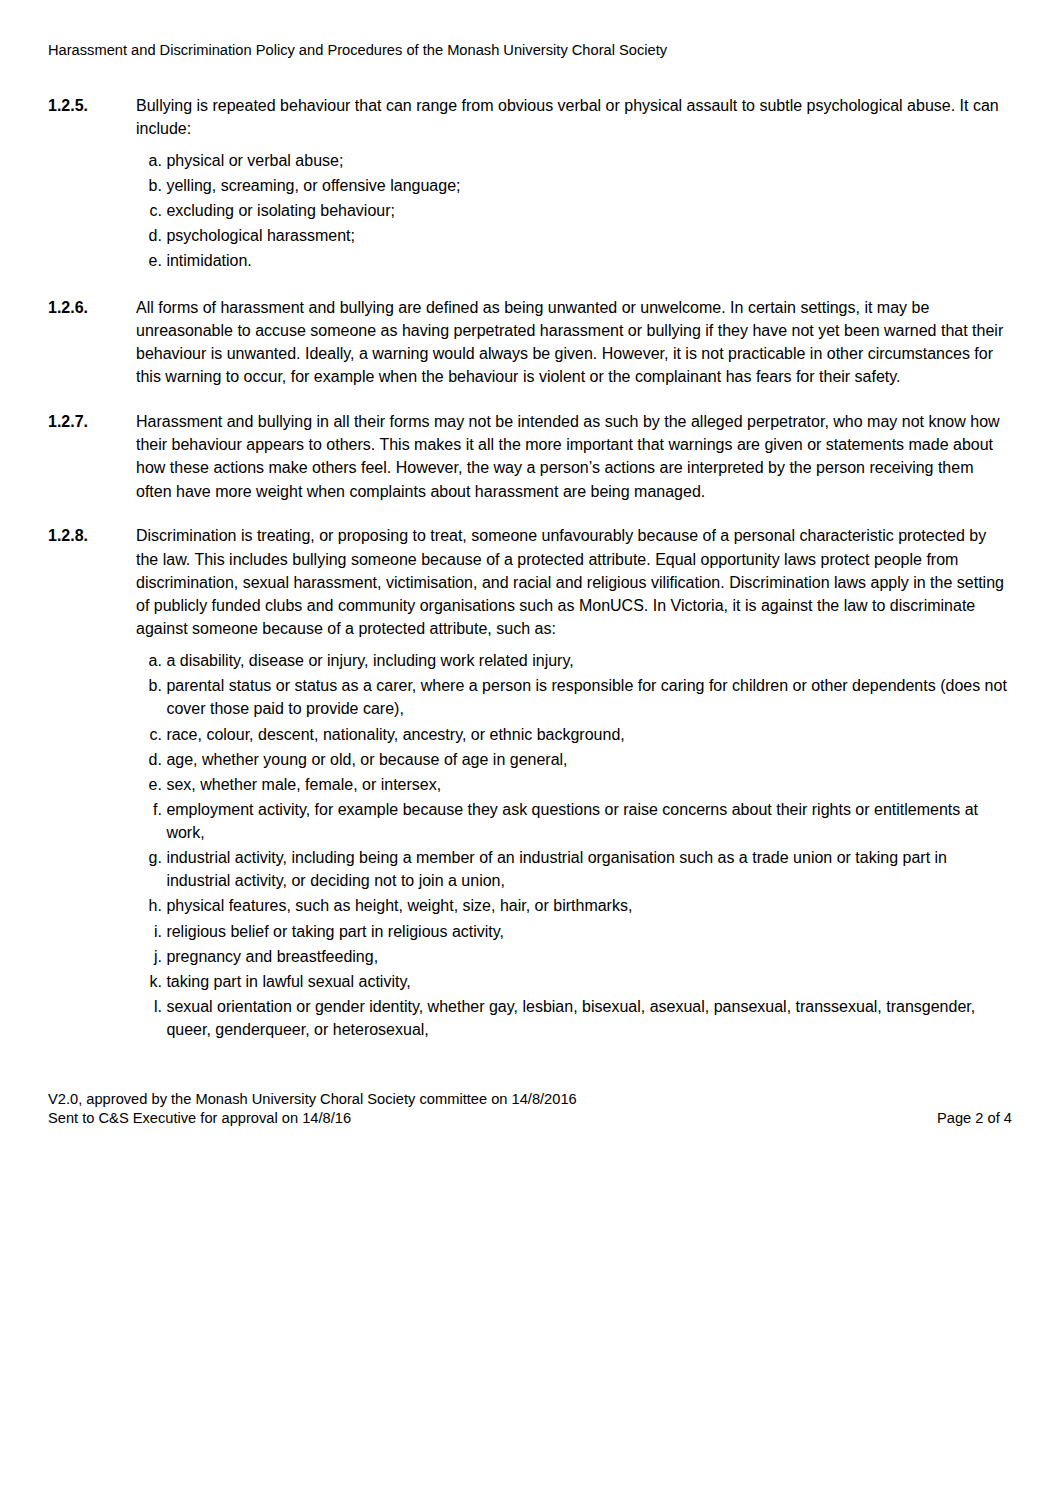Harassment and Discrimination Policy and Procedures of the Monash University Choral Society
1.2.5.
Bullying is repeated behaviour that can range from obvious verbal or physical assault to subtle psychological abuse. It can include:
physical or verbal abuse;
yelling, screaming, or offensive language;
excluding or isolating behaviour;
psychological harassment;
intimidation.
1.2.6.
All forms of harassment and bullying are defined as being unwanted or unwelcome. In certain settings, it may be unreasonable to accuse someone as having perpetrated harassment or bullying if they have not yet been warned that their behaviour is unwanted. Ideally, a warning would always be given. However, it is not practicable in other circumstances for this warning to occur, for example when the behaviour is violent or the complainant has fears for their safety.
1.2.7.
Harassment and bullying in all their forms may not be intended as such by the alleged perpetrator, who may not know how their behaviour appears to others. This makes it all the more important that warnings are given or statements made about how these actions make others feel. However, the way a person’s actions are interpreted by the person receiving them often have more weight when complaints about harassment are being managed.
1.2.8.
Discrimination is treating, or proposing to treat, someone unfavourably because of a personal characteristic protected by the law. This includes bullying someone because of a protected attribute. Equal opportunity laws protect people from discrimination, sexual harassment, victimisation, and racial and religious vilification. Discrimination laws apply in the setting of publicly funded clubs and community organisations such as MonUCS. In Victoria, it is against the law to discriminate against someone because of a protected attribute, such as:
a disability, disease or injury, including work related injury,
parental status or status as a carer, where a person is responsible for caring for children or other dependents (does not cover those paid to provide care),
race, colour, descent, nationality, ancestry, or ethnic background,
age, whether young or old, or because of age in general,
sex, whether male, female, or intersex,
employment activity, for example because they ask questions or raise concerns about their rights or entitlements at work,
industrial activity, including being a member of an industrial organisation such as a trade union or taking part in industrial activity, or deciding not to join a union,
physical features, such as height, weight, size, hair, or birthmarks,
religious belief or taking part in religious activity,
pregnancy and breastfeeding,
taking part in lawful sexual activity,
sexual orientation or gender identity, whether gay, lesbian, bisexual, asexual, pansexual, transsexual, transgender, queer, genderqueer, or heterosexual,
V2.0, approved by the Monash University Choral Society committee on 14/8/2016
Sent to C&S Executive for approval on 14/8/16
Page 2 of 4